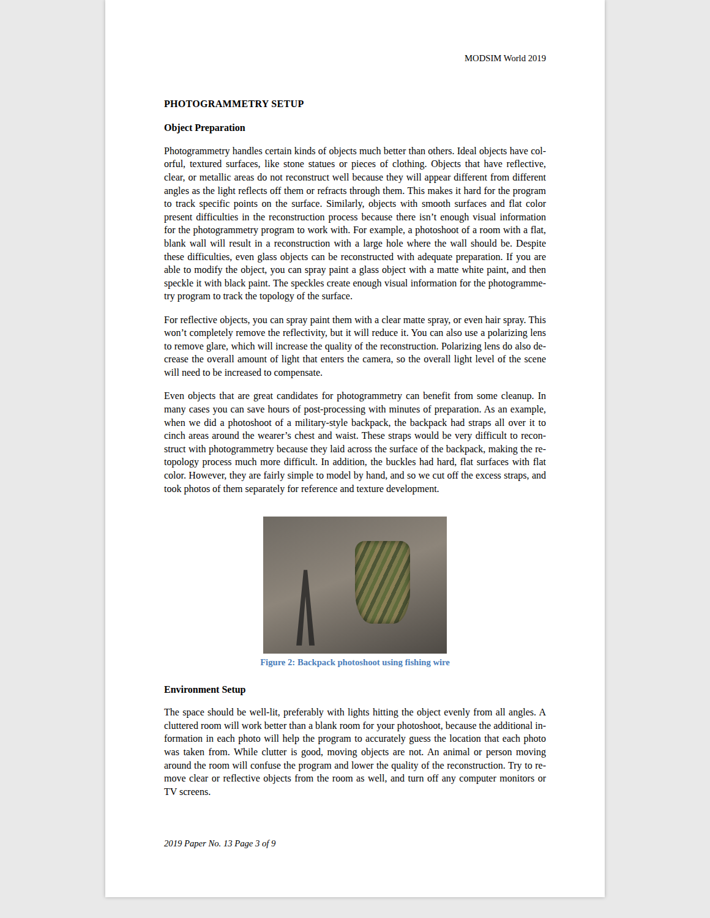MODSIM World 2019
PHOTOGRAMMETRY SETUP
Object Preparation
Photogrammetry handles certain kinds of objects much better than others. Ideal objects have colorful, textured surfaces, like stone statues or pieces of clothing. Objects that have reflective, clear, or metallic areas do not reconstruct well because they will appear different from different angles as the light reflects off them or refracts through them. This makes it hard for the program to track specific points on the surface. Similarly, objects with smooth surfaces and flat color present difficulties in the reconstruction process because there isn’t enough visual information for the photogrammetry program to work with. For example, a photoshoot of a room with a flat, blank wall will result in a reconstruction with a large hole where the wall should be. Despite these difficulties, even glass objects can be reconstructed with adequate preparation. If you are able to modify the object, you can spray paint a glass object with a matte white paint, and then speckle it with black paint. The speckles create enough visual information for the photogrammetry program to track the topology of the surface.
For reflective objects, you can spray paint them with a clear matte spray, or even hair spray. This won’t completely remove the reflectivity, but it will reduce it. You can also use a polarizing lens to remove glare, which will increase the quality of the reconstruction. Polarizing lens do also decrease the overall amount of light that enters the camera, so the overall light level of the scene will need to be increased to compensate.
Even objects that are great candidates for photogrammetry can benefit from some cleanup. In many cases you can save hours of post-processing with minutes of preparation. As an example, when we did a photoshoot of a military-style backpack, the backpack had straps all over it to cinch areas around the wearer’s chest and waist. These straps would be very difficult to reconstruct with photogrammetry because they laid across the surface of the backpack, making the re-topology process much more difficult. In addition, the buckles had hard, flat surfaces with flat color. However, they are fairly simple to model by hand, and so we cut off the excess straps, and took photos of them separately for reference and texture development.
Figure 2: Backpack photoshoot using fishing wire
Environment Setup
The space should be well-lit, preferably with lights hitting the object evenly from all angles. A cluttered room will work better than a blank room for your photoshoot, because the additional information in each photo will help the program to accurately guess the location that each photo was taken from. While clutter is good, moving objects are not. An animal or person moving around the room will confuse the program and lower the quality of the reconstruction. Try to remove clear or reflective objects from the room as well, and turn off any computer monitors or TV screens.
2019 Paper No. 13 Page 3 of 9